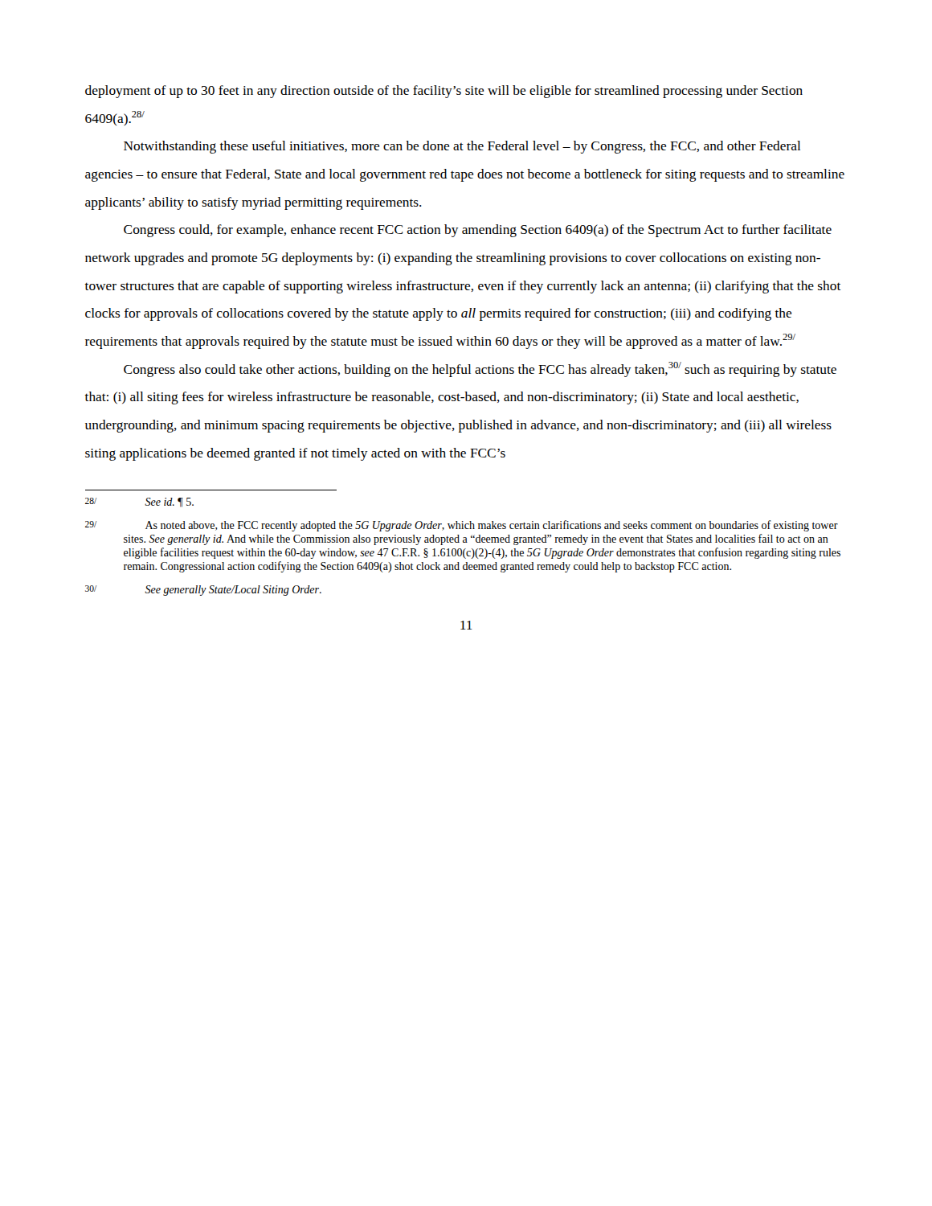deployment of up to 30 feet in any direction outside of the facility’s site will be eligible for streamlined processing under Section 6409(a).28/
Notwithstanding these useful initiatives, more can be done at the Federal level – by Congress, the FCC, and other Federal agencies – to ensure that Federal, State and local government red tape does not become a bottleneck for siting requests and to streamline applicants’ ability to satisfy myriad permitting requirements.
Congress could, for example, enhance recent FCC action by amending Section 6409(a) of the Spectrum Act to further facilitate network upgrades and promote 5G deployments by: (i) expanding the streamlining provisions to cover collocations on existing non-tower structures that are capable of supporting wireless infrastructure, even if they currently lack an antenna; (ii) clarifying that the shot clocks for approvals of collocations covered by the statute apply to all permits required for construction; (iii) and codifying the requirements that approvals required by the statute must be issued within 60 days or they will be approved as a matter of law.29/
Congress also could take other actions, building on the helpful actions the FCC has already taken,30/ such as requiring by statute that: (i) all siting fees for wireless infrastructure be reasonable, cost-based, and non-discriminatory; (ii) State and local aesthetic, undergrounding, and minimum spacing requirements be objective, published in advance, and non-discriminatory; and (iii) all wireless siting applications be deemed granted if not timely acted on with the FCC’s
28/ See id. ¶ 5.
29/ As noted above, the FCC recently adopted the 5G Upgrade Order, which makes certain clarifications and seeks comment on boundaries of existing tower sites. See generally id. And while the Commission also previously adopted a “deemed granted” remedy in the event that States and localities fail to act on an eligible facilities request within the 60-day window, see 47 C.F.R. § 1.6100(c)(2)-(4), the 5G Upgrade Order demonstrates that confusion regarding siting rules remain. Congressional action codifying the Section 6409(a) shot clock and deemed granted remedy could help to backstop FCC action.
30/ See generally State/Local Siting Order.
11